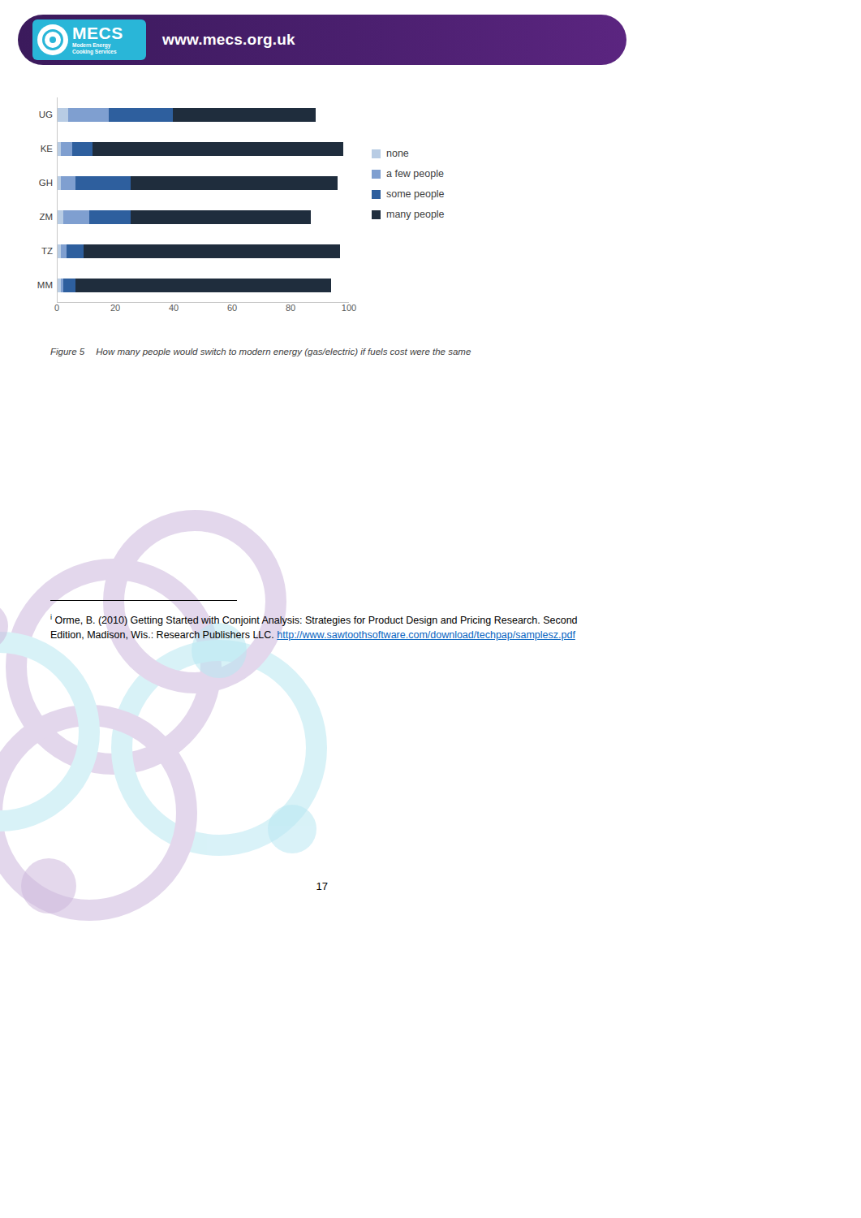MECS Modern Energy
Cooking Services
www.mecs.org.uk
UG
KE
GH
ZM
TZ
MM
0 20 40 60 80 100
none
a few people
some people
many people
Figure 5 How many people would switch to modern energy (gas/electric) if fuels cost were the same
i Orme, B. (2010) Getting Started with Conjoint Analysis: Strategies for Product Design and Pricing Research. Second Edition, Madison, Wis.: Research Publishers LLC. http://www.sawtoothsoftware.com/download/techpap/samplesz.pdf
17